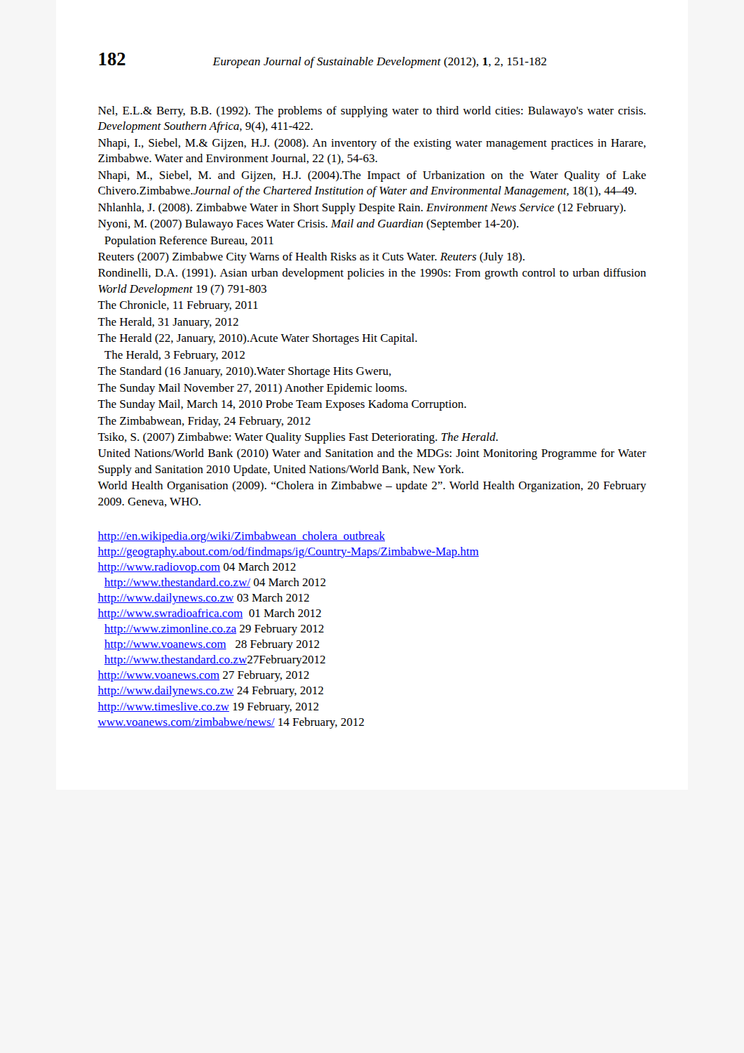182
European Journal of Sustainable Development (2012), 1, 2, 151-182
Nel, E.L.& Berry, B.B. (1992). The problems of supplying water to third world cities: Bulawayo's water crisis. Development Southern Africa, 9(4), 411-422.
Nhapi, I., Siebel, M.& Gijzen, H.J. (2008). An inventory of the existing water management practices in Harare, Zimbabwe. Water and Environment Journal, 22 (1), 54-63.
Nhapi, M., Siebel, M. and Gijzen, H.J. (2004).The Impact of Urbanization on the Water Quality of Lake Chivero.Zimbabwe.Journal of the Chartered Institution of Water and Environmental Management, 18(1), 44–49.
Nhlanhla, J. (2008). Zimbabwe Water in Short Supply Despite Rain. Environment News Service (12 February).
Nyoni, M. (2007) Bulawayo Faces Water Crisis. Mail and Guardian (September 14-20).
Population Reference Bureau, 2011
Reuters (2007) Zimbabwe City Warns of Health Risks as it Cuts Water. Reuters (July 18).
Rondinelli, D.A. (1991). Asian urban development policies in the 1990s: From growth control to urban diffusion World Development 19 (7) 791-803
The Chronicle, 11 February, 2011
The Herald, 31 January, 2012
The Herald (22, January, 2010).Acute Water Shortages Hit Capital.
The Herald, 3 February, 2012
The Standard (16 January, 2010).Water Shortage Hits Gweru,
The Sunday Mail November 27, 2011) Another Epidemic looms.
The Sunday Mail, March 14, 2010 Probe Team Exposes Kadoma Corruption.
The Zimbabwean, Friday, 24 February, 2012
Tsiko, S. (2007) Zimbabwe: Water Quality Supplies Fast Deteriorating. The Herald.
United Nations/World Bank (2010) Water and Sanitation and the MDGs: Joint Monitoring Programme for Water Supply and Sanitation 2010 Update, United Nations/World Bank, New York.
World Health Organisation (2009). “Cholera in Zimbabwe – update 2”. World Health Organization, 20 February 2009. Geneva, WHO.
http://en.wikipedia.org/wiki/Zimbabwean_cholera_outbreak
http://geography.about.com/od/findmaps/ig/Country-Maps/Zimbabwe-Map.htm
http://www.radiovop.com 04 March 2012
http://www.thestandard.co.zw/ 04 March 2012
http://www.dailynews.co.zw 03 March 2012
http://www.swradioafrica.com 01 March 2012
http://www.zimonline.co.za 29 February 2012
http://www.voanews.com 28 February 2012
http://www.thestandard.co.zw27February2012
http://www.voanews.com 27 February, 2012
http://www.dailynews.co.zw 24 February, 2012
http://www.timeslive.co.zw 19 February, 2012
www.voanews.com/zimbabwe/news/ 14 February, 2012